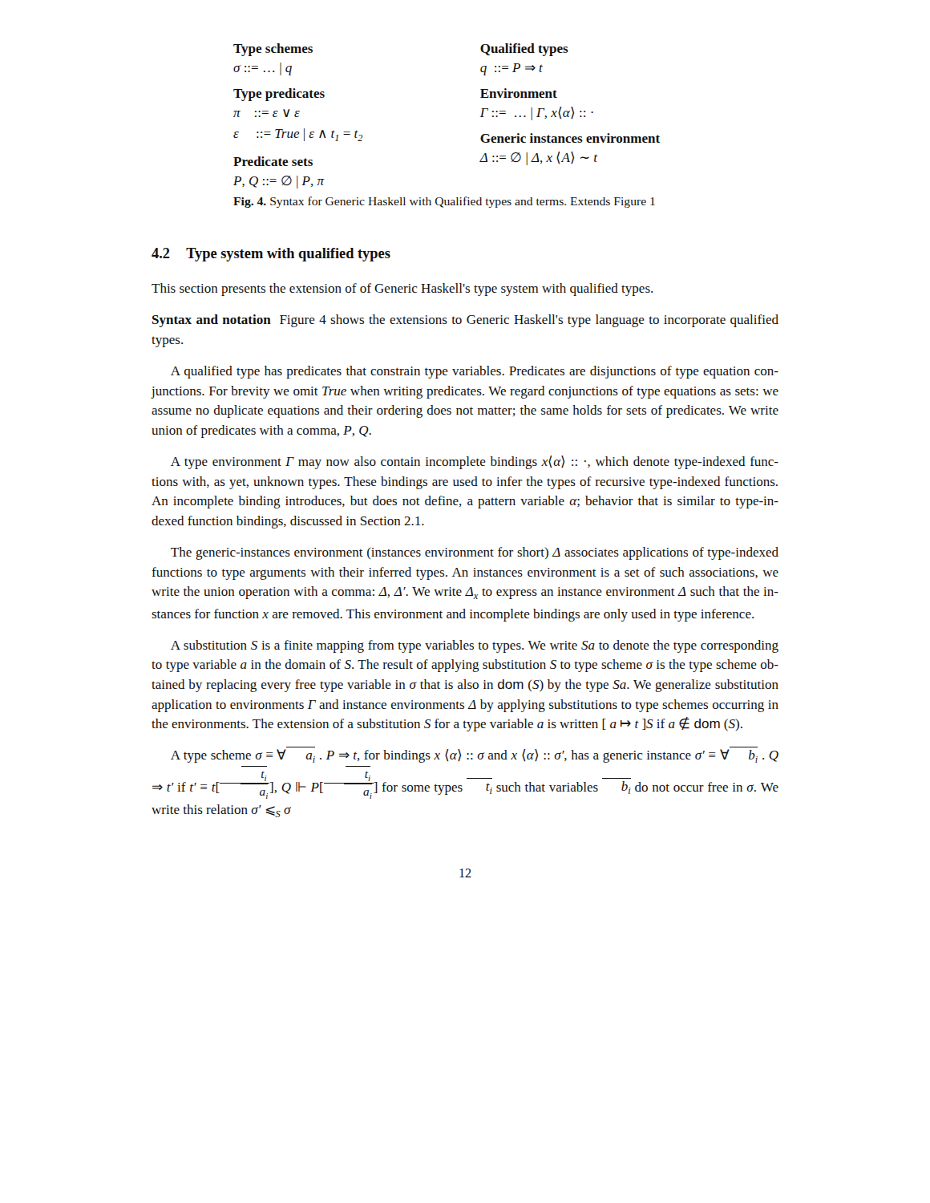Type schemes
σ ::= … | q
Type predicates
π ::= ε ∨ ε
ε ::= True | ε ∧ t1 = t2
Predicate sets
P, Q ::= ∅ | P, π
Qualified types
q ::= P ⇒ t
Environment
Γ ::= … | Γ, x⟨α⟩ :: ·
Generic instances environment
Δ ::= ∅ | Δ, x ⟨A⟩ ∼ t
Fig. 4. Syntax for Generic Haskell with Qualified types and terms. Extends Figure 1
4.2 Type system with qualified types
This section presents the extension of of Generic Haskell's type system with qualified types.
Syntax and notation Figure 4 shows the extensions to Generic Haskell's type language to incorporate qualified types.
A qualified type has predicates that constrain type variables. Predicates are disjunctions of type equation conjunctions. For brevity we omit True when writing predicates. We regard conjunctions of type equations as sets: we assume no duplicate equations and their ordering does not matter; the same holds for sets of predicates. We write union of predicates with a comma, P, Q.
A type environment Γ may now also contain incomplete bindings x⟨α⟩ :: ·, which denote type-indexed functions with, as yet, unknown types. These bindings are used to infer the types of recursive type-indexed functions. An incomplete binding introduces, but does not define, a pattern variable α; behavior that is similar to type-indexed function bindings, discussed in Section 2.1.
The generic-instances environment (instances environment for short) Δ associates applications of type-indexed functions to type arguments with their inferred types. An instances environment is a set of such associations, we write the union operation with a comma: Δ, Δ′. We write Δx to express an instance environment Δ such that the instances for function x are removed. This environment and incomplete bindings are only used in type inference.
A substitution S is a finite mapping from type variables to types. We write Sa to denote the type corresponding to type variable a in the domain of S. The result of applying substitution S to type scheme σ is the type scheme obtained by replacing every free type variable in σ that is also in dom (S) by the type Sa. We generalize substitution application to environments Γ and instance environments Δ by applying substitutions to type schemes occurring in the environments. The extension of a substitution S for a type variable a is written [ a ↦ t ]S if a ∉ dom (S).
A type scheme σ ≡ ∀ai . P ⇒ t, for bindings x ⟨α⟩ :: σ and x ⟨α⟩ :: σ′, has a generic instance σ′ ≡ ∀bi . Q ⇒ t′ if t′ ≡ t[ti ai], Q ⊩ P[ti ai] for some types ti such that variables bi do not occur free in σ. We write this relation σ′ ⩽S σ
12